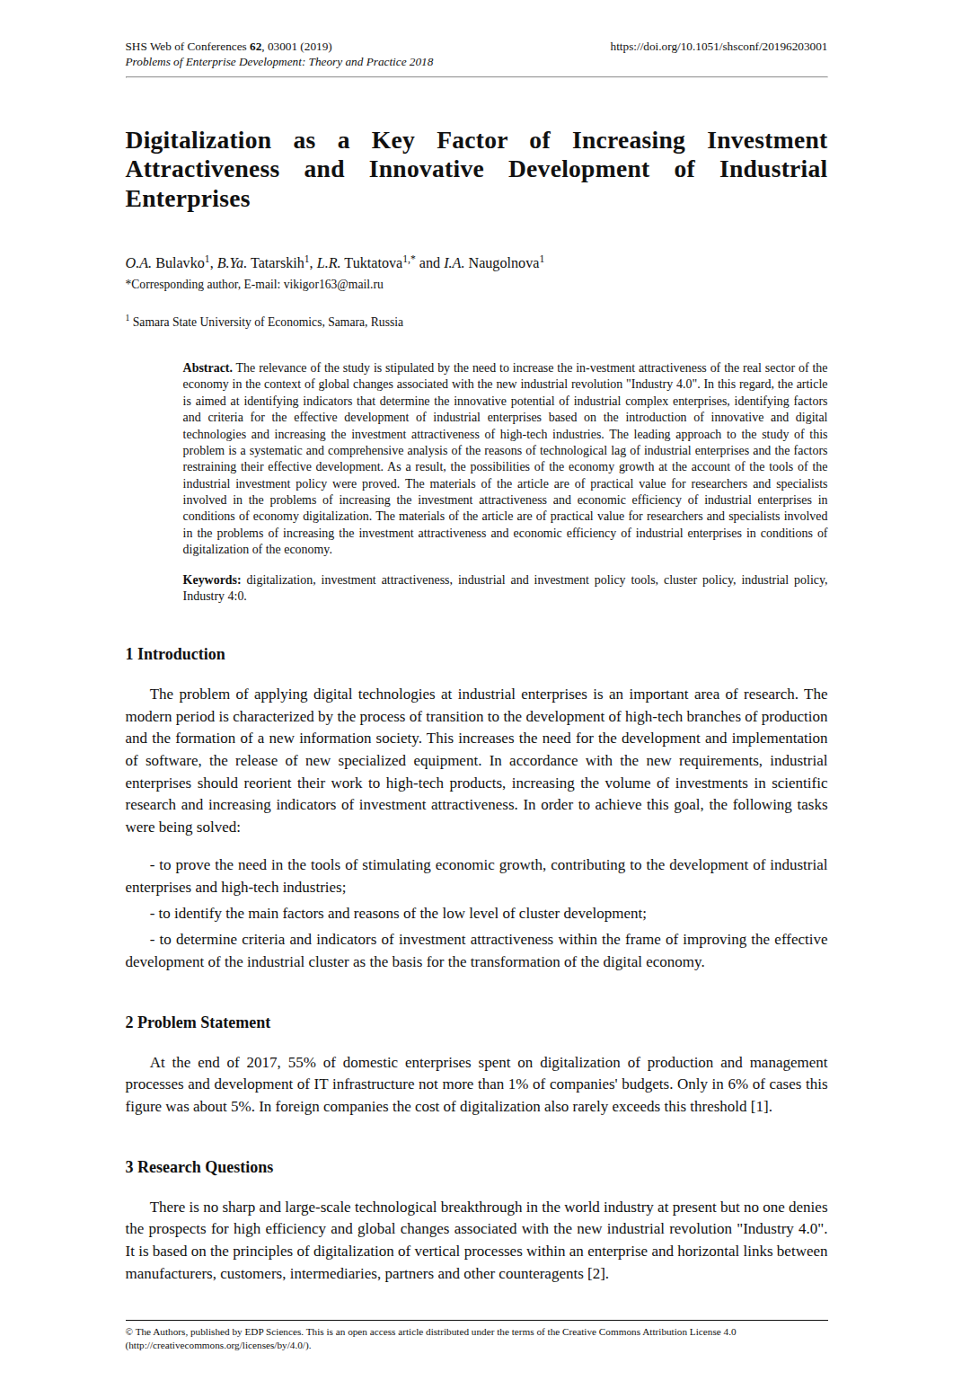SHS Web of Conferences 62, 03001 (2019) Problems of Enterprise Development: Theory and Practice 2018
https://doi.org/10.1051/shsconf/20196203001
Digitalization as a Key Factor of Increasing Investment Attractiveness and Innovative Development of Industrial Enterprises
O.A. Bulavko1, B.Ya. Tatarskih1, L.R. Tuktatova1,* and I.A. Naugolnova1
*Corresponding author, E-mail: vikigor163@mail.ru
1 Samara State University of Economics, Samara, Russia
Abstract. The relevance of the study is stipulated by the need to increase the in-vestment attractiveness of the real sector of the economy in the context of global changes associated with the new industrial revolution "Industry 4.0". In this regard, the article is aimed at identifying indicators that determine the innovative potential of industrial complex enterprises, identifying factors and criteria for the effective development of industrial enterprises based on the introduction of innovative and digital technologies and increasing the investment attractiveness of high-tech industries. The leading approach to the study of this problem is a systematic and comprehensive analysis of the reasons of technological lag of industrial enterprises and the factors restraining their effective development. As a result, the possibilities of the economy growth at the account of the tools of the industrial investment policy were proved. The materials of the article are of practical value for researchers and specialists involved in the problems of increasing the investment attractiveness and economic efficiency of industrial enterprises in conditions of economy digitalization. The materials of the article are of practical value for researchers and specialists involved in the problems of increasing the investment attractiveness and economic efficiency of industrial enterprises in conditions of digitalization of the economy.
Keywords: digitalization, investment attractiveness, industrial and investment policy tools, cluster policy, industrial policy, Industry 4:0.
1 Introduction
The problem of applying digital technologies at industrial enterprises is an important area of research. The modern period is characterized by the process of transition to the development of high-tech branches of production and the formation of a new information society. This increases the need for the development and implementation of software, the release of new specialized equipment. In accordance with the new requirements, industrial enterprises should reorient their work to high-tech products, increasing the volume of investments in scientific research and increasing indicators of investment attractiveness. In order to achieve this goal, the following tasks were being solved:
- to prove the need in the tools of stimulating economic growth, contributing to the development of industrial enterprises and high-tech industries;
- to identify the main factors and reasons of the low level of cluster development;
- to determine criteria and indicators of investment attractiveness within the frame of improving the effective development of the industrial cluster as the basis for the transformation of the digital economy.
2 Problem Statement
At the end of 2017, 55% of domestic enterprises spent on digitalization of production and management processes and development of IT infrastructure not more than 1% of companies' budgets. Only in 6% of cases this figure was about 5%. In foreign companies the cost of digitalization also rarely exceeds this threshold [1].
3 Research Questions
There is no sharp and large-scale technological breakthrough in the world industry at present but no one denies the prospects for high efficiency and global changes associated with the new industrial revolution "Industry 4.0". It is based on the principles of digitalization of vertical processes within an enterprise and horizontal links between manufacturers, customers, intermediaries, partners and other counteragents [2].
© The Authors, published by EDP Sciences. This is an open access article distributed under the terms of the Creative Commons Attribution License 4.0 (http://creativecommons.org/licenses/by/4.0/).